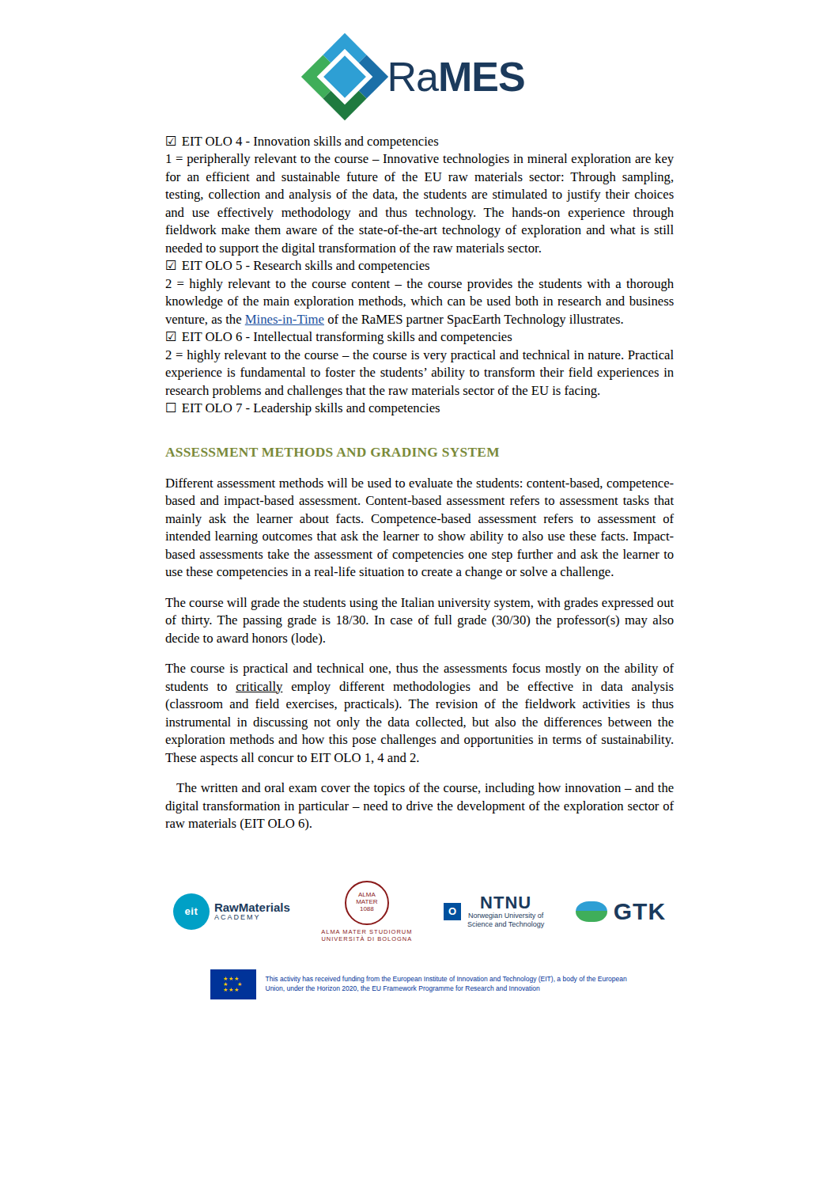RaMES
☑EIT OLO 4 - Innovation skills and competencies
1 = peripherally relevant to the course – Innovative technologies in mineral exploration are key for an efficient and sustainable future of the EU raw materials sector: Through sampling, testing, collection and analysis of the data, the students are stimulated to justify their choices and use effectively methodology and thus technology. The hands-on experience through fieldwork make them aware of the state-of-the-art technology of exploration and what is still needed to support the digital transformation of the raw materials sector.
☑EIT OLO 5 - Research skills and competencies
2 = highly relevant to the course content – the course provides the students with a thorough knowledge of the main exploration methods, which can be used both in research and business venture, as the Mines-in-Time of the RaMES partner SpacEarth Technology illustrates.
☑EIT OLO 6 - Intellectual transforming skills and competencies
2 = highly relevant to the course – the course is very practical and technical in nature. Practical experience is fundamental to foster the students’ ability to transform their field experiences in research problems and challenges that the raw materials sector of the EU is facing.
☐EIT OLO 7 - Leadership skills and competencies
ASSESSMENT METHODS AND GRADING SYSTEM
Different assessment methods will be used to evaluate the students: content-based, competence-based and impact-based assessment. Content-based assessment refers to assessment tasks that mainly ask the learner about facts. Competence-based assessment refers to assessment of intended learning outcomes that ask the learner to show ability to also use these facts. Impact-based assessments take the assessment of competencies one step further and ask the learner to use these competencies in a real-life situation to create a change or solve a challenge.
The course will grade the students using the Italian university system, with grades expressed out of thirty. The passing grade is 18/30. In case of full grade (30/30) the professor(s) may also decide to award honors (lode).
The course is practical and technical one, thus the assessments focus mostly on the ability of students to critically employ different methodologies and be effective in data analysis (classroom and field exercises, practicals). The revision of the fieldwork activities is thus instrumental in discussing not only the data collected, but also the differences between the exploration methods and how this pose challenges and opportunities in terms of sustainability. These aspects all concur to EIT OLO 1, 4 and 2.
The written and oral exam cover the topics of the course, including how innovation – and the digital transformation in particular – need to drive the development of the exploration sector of raw materials (EIT OLO 6).
eit
RawMaterials
ACADEMY
ALMA
MATER
1088
ALMA MATER STUDIORUM
UNIVERSITÀ DI BOLOGNA
O
NTNU
Norwegian University of
Science and Technology
GTK
★★★
★ ★
★★★
This activity has received funding from the European Institute of Innovation and Technology (EIT), a body of the European Union, under the Horizon 2020, the EU Framework Programme for Research and Innovation